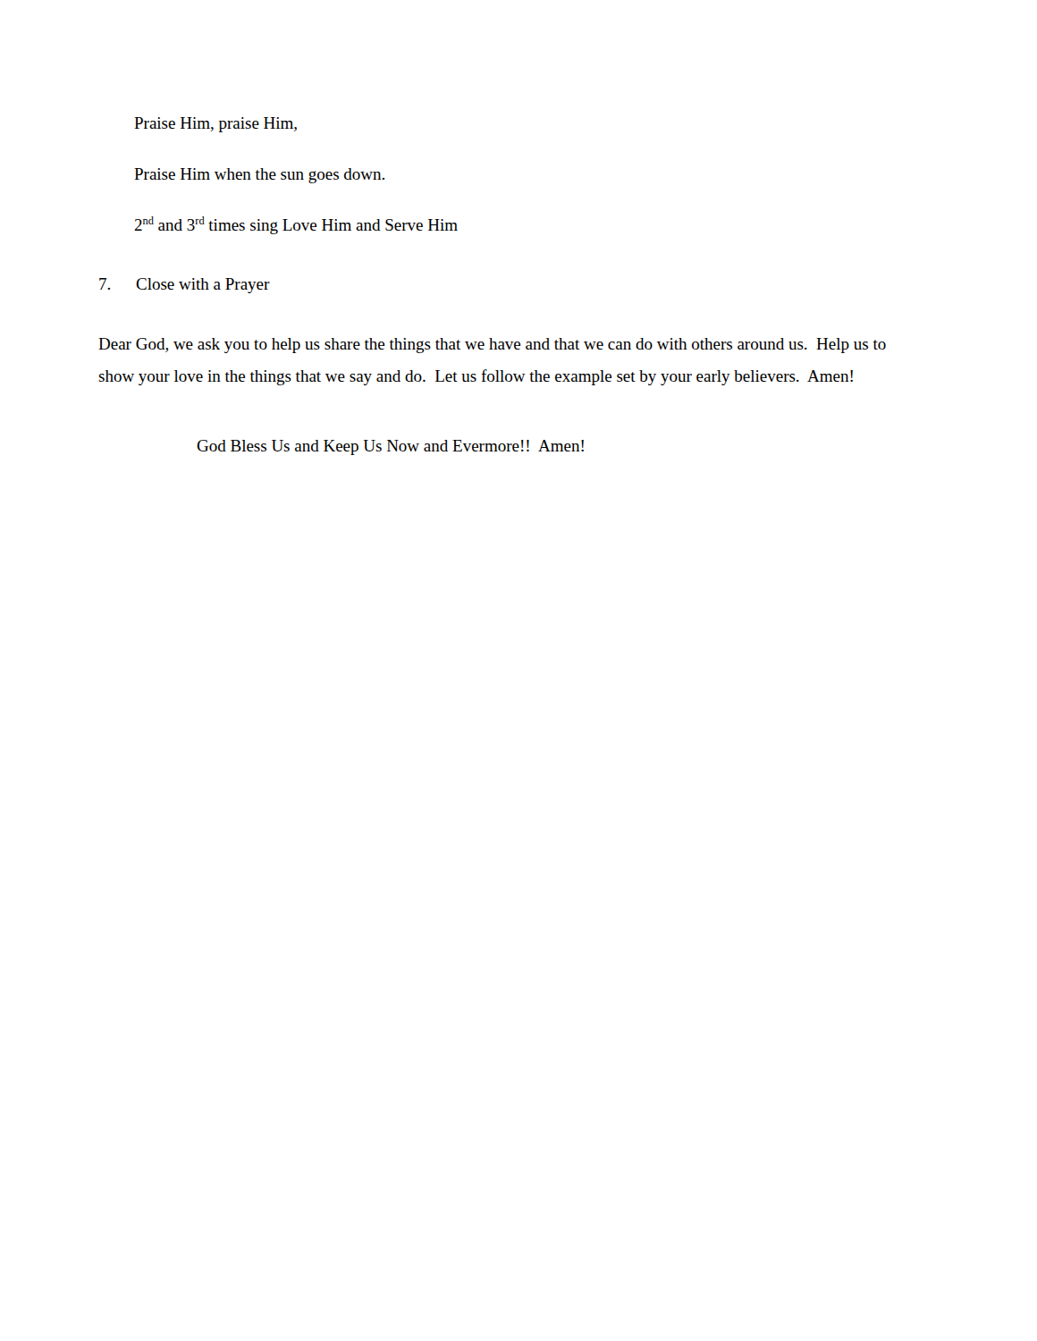Praise Him, praise Him,
Praise Him when the sun goes down.
2nd and 3rd times sing Love Him and Serve Him
Close with a Prayer
Dear God, we ask you to help us share the things that we have and that we can do with others around us. Help us to show your love in the things that we say and do. Let us follow the example set by your early believers. Amen!
God Bless Us and Keep Us Now and Evermore!! Amen!